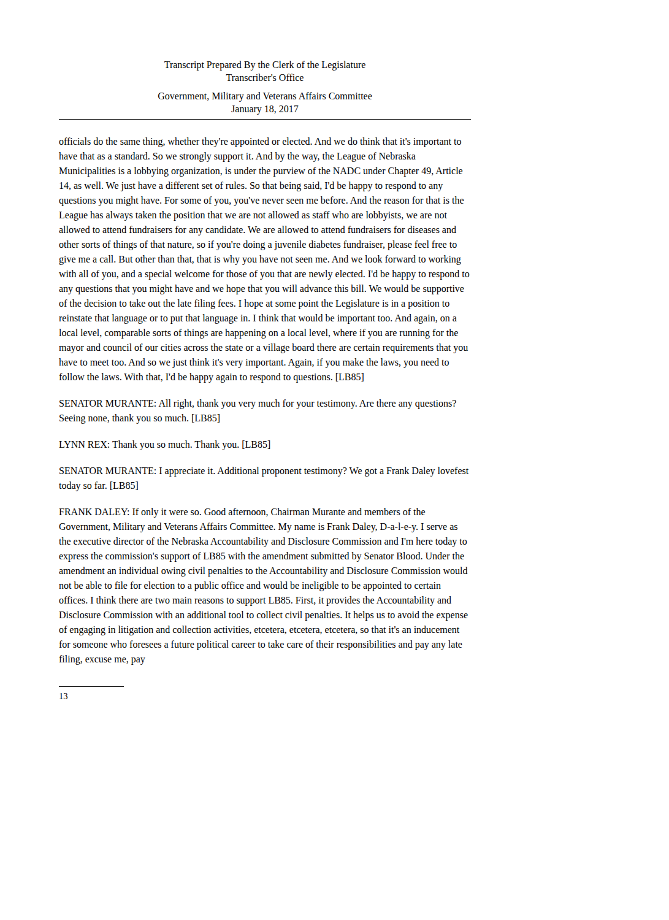Transcript Prepared By the Clerk of the Legislature
Transcriber's Office
Government, Military and Veterans Affairs Committee
January 18, 2017
officials do the same thing, whether they're appointed or elected. And we do think that it's important to have that as a standard. So we strongly support it. And by the way, the League of Nebraska Municipalities is a lobbying organization, is under the purview of the NADC under Chapter 49, Article 14, as well. We just have a different set of rules. So that being said, I'd be happy to respond to any questions you might have. For some of you, you've never seen me before. And the reason for that is the League has always taken the position that we are not allowed as staff who are lobbyists, we are not allowed to attend fundraisers for any candidate. We are allowed to attend fundraisers for diseases and other sorts of things of that nature, so if you're doing a juvenile diabetes fundraiser, please feel free to give me a call. But other than that, that is why you have not seen me. And we look forward to working with all of you, and a special welcome for those of you that are newly elected. I'd be happy to respond to any questions that you might have and we hope that you will advance this bill. We would be supportive of the decision to take out the late filing fees. I hope at some point the Legislature is in a position to reinstate that language or to put that language in. I think that would be important too. And again, on a local level, comparable sorts of things are happening on a local level, where if you are running for the mayor and council of our cities across the state or a village board there are certain requirements that you have to meet too. And so we just think it's very important. Again, if you make the laws, you need to follow the laws. With that, I'd be happy again to respond to questions. [LB85]
SENATOR MURANTE: All right, thank you very much for your testimony. Are there any questions? Seeing none, thank you so much. [LB85]
LYNN REX: Thank you so much. Thank you. [LB85]
SENATOR MURANTE: I appreciate it. Additional proponent testimony? We got a Frank Daley lovefest today so far. [LB85]
FRANK DALEY: If only it were so. Good afternoon, Chairman Murante and members of the Government, Military and Veterans Affairs Committee. My name is Frank Daley, D-a-l-e-y. I serve as the executive director of the Nebraska Accountability and Disclosure Commission and I'm here today to express the commission's support of LB85 with the amendment submitted by Senator Blood. Under the amendment an individual owing civil penalties to the Accountability and Disclosure Commission would not be able to file for election to a public office and would be ineligible to be appointed to certain offices. I think there are two main reasons to support LB85. First, it provides the Accountability and Disclosure Commission with an additional tool to collect civil penalties. It helps us to avoid the expense of engaging in litigation and collection activities, etcetera, etcetera, etcetera, so that it's an inducement for someone who foresees a future political career to take care of their responsibilities and pay any late filing, excuse me, pay
13